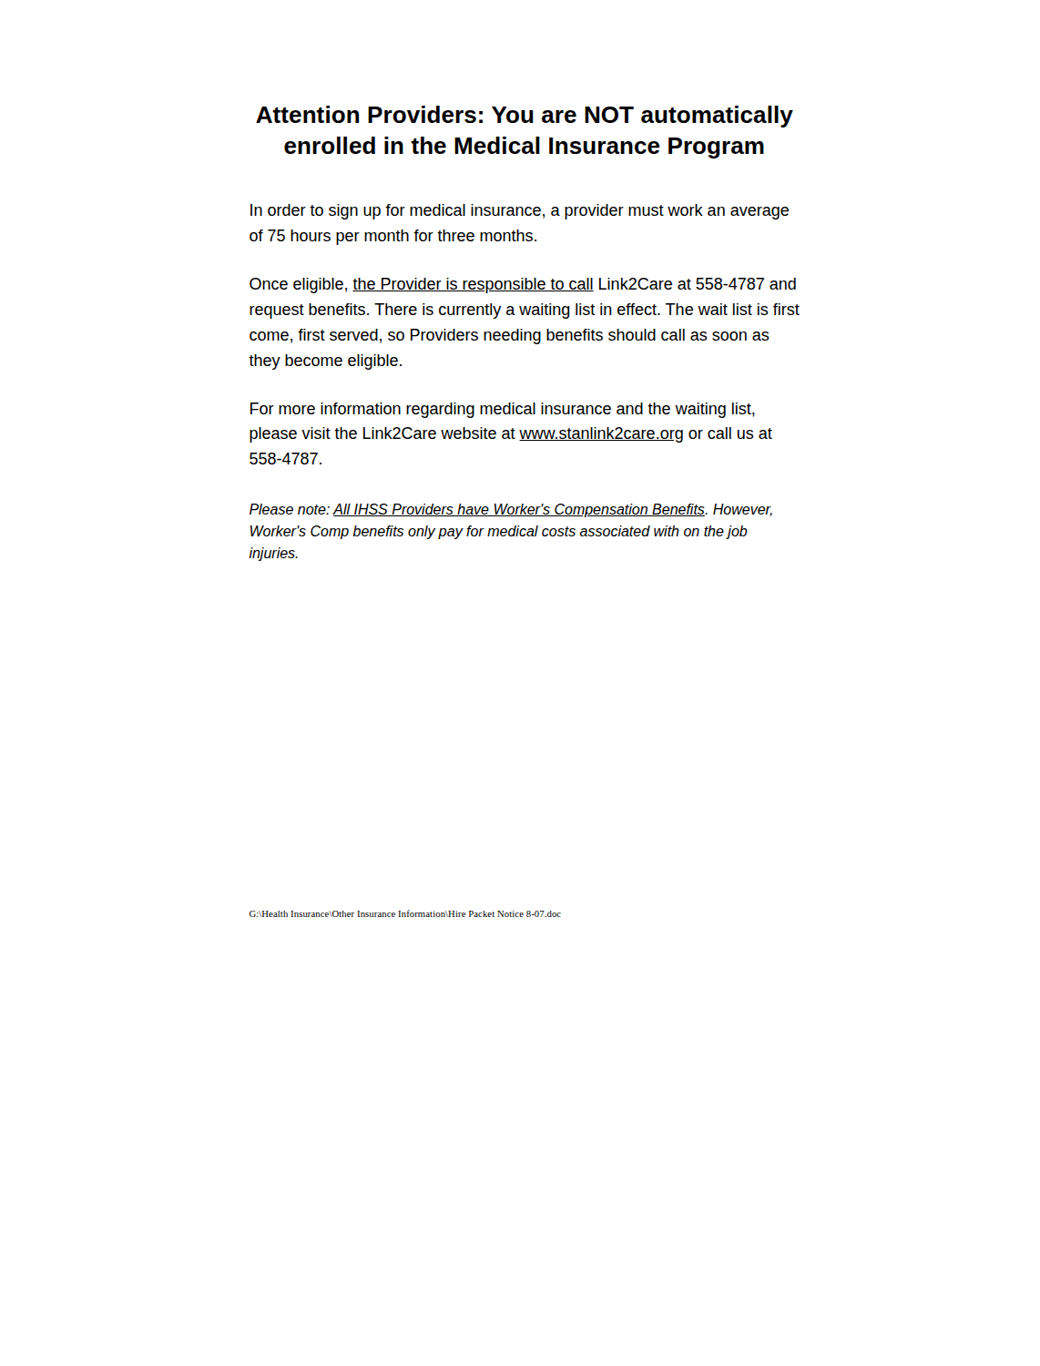Attention Providers: You are NOT automatically
enrolled in the Medical Insurance Program
In order to sign up for medical insurance, a provider must work an average of 75 hours per month for three months.
Once eligible, the Provider is responsible to call Link2Care at 558-4787 and request benefits. There is currently a waiting list in effect. The wait list is first come, first served, so Providers needing benefits should call as soon as they become eligible.
For more information regarding medical insurance and the waiting list, please visit the Link2Care website at www.stanlink2care.org or call us at 558-4787.
Please note: All IHSS Providers have Worker's Compensation Benefits. However, Worker's Comp benefits only pay for medical costs associated with on the job injuries.
G:\Health Insurance\Other Insurance Information\Hire Packet Notice 8-07.doc